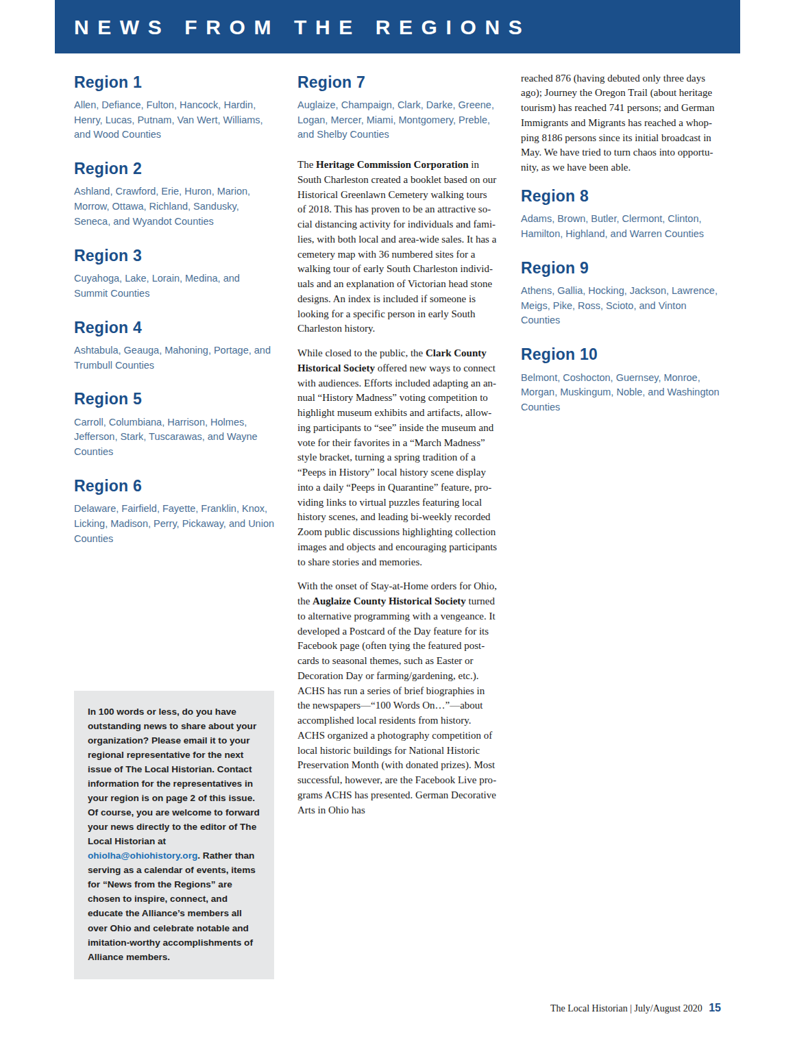News from the Regions
Region 1
Allen, Defiance, Fulton, Hancock, Hardin, Henry, Lucas, Putnam, Van Wert, Williams, and Wood Counties
Region 2
Ashland, Crawford, Erie, Huron, Marion, Morrow, Ottawa, Richland, Sandusky, Seneca, and Wyandot Counties
Region 3
Cuyahoga, Lake, Lorain, Medina, and Summit Counties
Region 4
Ashtabula, Geauga, Mahoning, Portage, and Trumbull Counties
Region 5
Carroll, Columbiana, Harrison, Holmes, Jefferson, Stark, Tuscarawas, and Wayne Counties
Region 6
Delaware, Fairfield, Fayette, Franklin, Knox, Licking, Madison, Perry, Pickaway, and Union Counties
In 100 words or less, do you have outstanding news to share about your organization? Please email it to your regional representative for the next issue of The Local Historian. Contact information for the representatives in your region is on page 2 of this issue. Of course, you are welcome to forward your news directly to the editor of The Local Historian at ohiolha@ohiohistory.org. Rather than serving as a calendar of events, items for “News from the Regions” are chosen to inspire, connect, and educate the Alliance’s members all over Ohio and celebrate notable and imitation-worthy accomplishments of Alliance members.
Region 7
Auglaize, Champaign, Clark, Darke, Greene, Logan, Mercer, Miami, Montgomery, Preble, and Shelby Counties
The Heritage Commission Corporation in South Charleston created a booklet based on our Historical Greenlawn Cemetery walking tours of 2018. This has proven to be an attractive social distancing activity for individuals and families, with both local and area-wide sales. It has a cemetery map with 36 numbered sites for a walking tour of early South Charleston individuals and an explanation of Victorian head stone designs. An index is included if someone is looking for a specific person in early South Charleston history.
While closed to the public, the Clark County Historical Society offered new ways to connect with audiences. Efforts included adapting an annual “History Madness” voting competition to highlight museum exhibits and artifacts, allowing participants to “see” inside the museum and vote for their favorites in a “March Madness” style bracket, turning a spring tradition of a “Peeps in History” local history scene display into a daily “Peeps in Quarantine” feature, providing links to virtual puzzles featuring local history scenes, and leading bi-weekly recorded Zoom public discussions highlighting collection images and objects and encouraging participants to share stories and memories.
With the onset of Stay-at-Home orders for Ohio, the Auglaize County Historical Society turned to alternative programming with a vengeance. It developed a Postcard of the Day feature for its Facebook page (often tying the featured postcards to seasonal themes, such as Easter or Decoration Day or farming/gardening, etc.). ACHS has run a series of brief biographies in the newspapers—“100 Words On…”—about accomplished local residents from history. ACHS organized a photography competition of local historic buildings for National Historic Preservation Month (with donated prizes). Most successful, however, are the Facebook Live programs ACHS has presented. German Decorative Arts in Ohio has
reached 876 (having debuted only three days ago); Journey the Oregon Trail (about heritage tourism) has reached 741 persons; and German Immigrants and Migrants has reached a whopping 8186 persons since its initial broadcast in May. We have tried to turn chaos into opportunity, as we have been able.
Region 8
Adams, Brown, Butler, Clermont, Clinton, Hamilton, Highland, and Warren Counties
Region 9
Athens, Gallia, Hocking, Jackson, Lawrence, Meigs, Pike, Ross, Scioto, and Vinton Counties
Region 10
Belmont, Coshocton, Guernsey, Monroe, Morgan, Muskingum, Noble, and Washington Counties
The Local Historian | July/August 2020 15